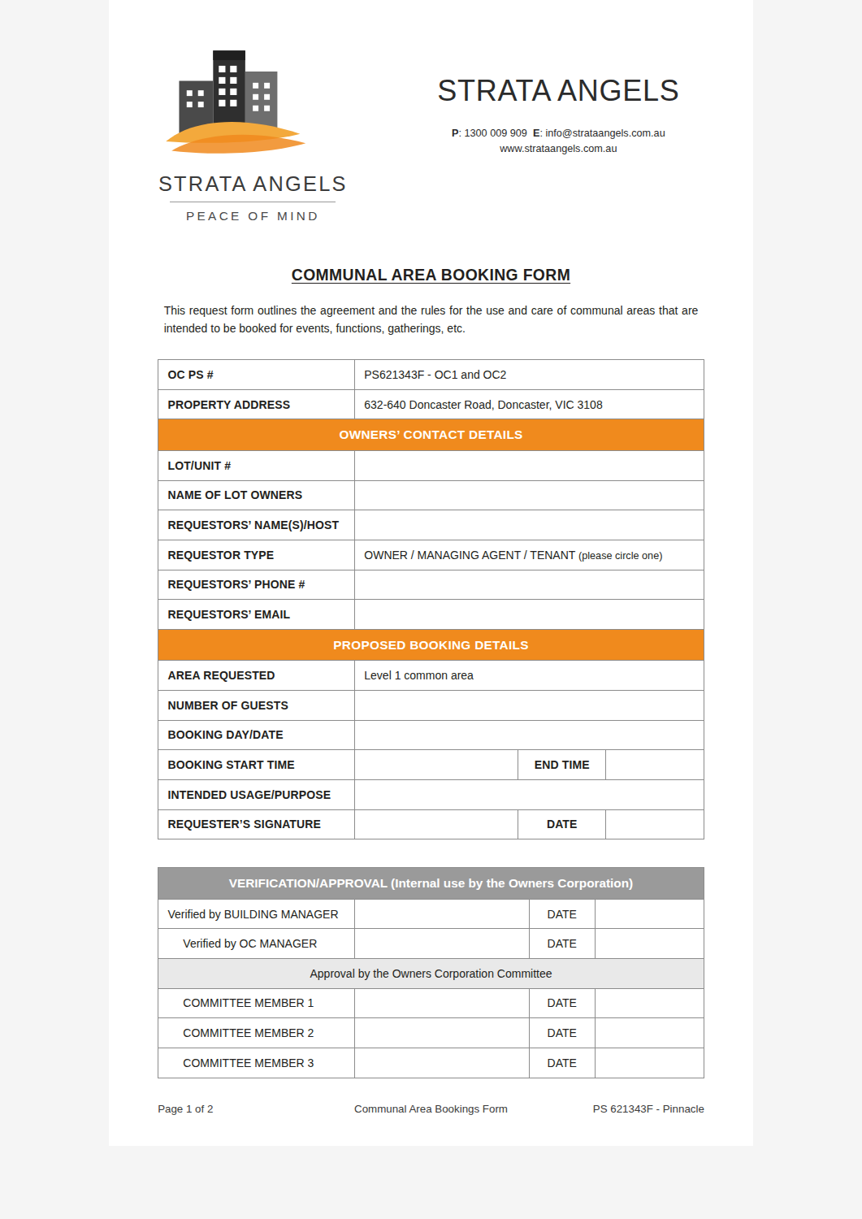STRATA ANGELS
PEACE OF MIND
STRATA ANGELS
P: 1300 009 909 E: info@strataangels.com.au
www.strataangels.com.au
COMMUNAL AREA BOOKING FORM
This request form outlines the agreement and the rules for the use and care of communal areas that are intended to be booked for events, functions, gatherings, etc.
| OC PS # | PS621343F - OC1 and OC2 |
| PROPERTY ADDRESS | 632-640 Doncaster Road, Doncaster, VIC 3108 |
| OWNERS’ CONTACT DETAILS |
| LOT/UNIT # | |
| NAME OF LOT OWNERS | |
| REQUESTORS’ NAME(S)/HOST | |
| REQUESTOR TYPE | OWNER / MANAGING AGENT / TENANT (please circle one) |
| REQUESTORS’ PHONE # | |
| REQUESTORS’ EMAIL | |
| PROPOSED BOOKING DETAILS |
| AREA REQUESTED | Level 1 common area |
| NUMBER OF GUESTS | |
| BOOKING DAY/DATE | |
| BOOKING START TIME | | END TIME | |
| INTENDED USAGE/PURPOSE | |
| REQUESTER’S SIGNATURE | | DATE | |
| VERIFICATION/APPROVAL (Internal use by the Owners Corporation) |
| Verified by BUILDING MANAGER | | DATE | |
| Verified by OC MANAGER | | DATE | |
| Approval by the Owners Corporation Committee |
| COMMITTEE MEMBER 1 | | DATE | |
| COMMITTEE MEMBER 2 | | DATE | |
| COMMITTEE MEMBER 3 | | DATE | |
Page 1 of 2
Communal Area Bookings Form
PS 621343F - Pinnacle